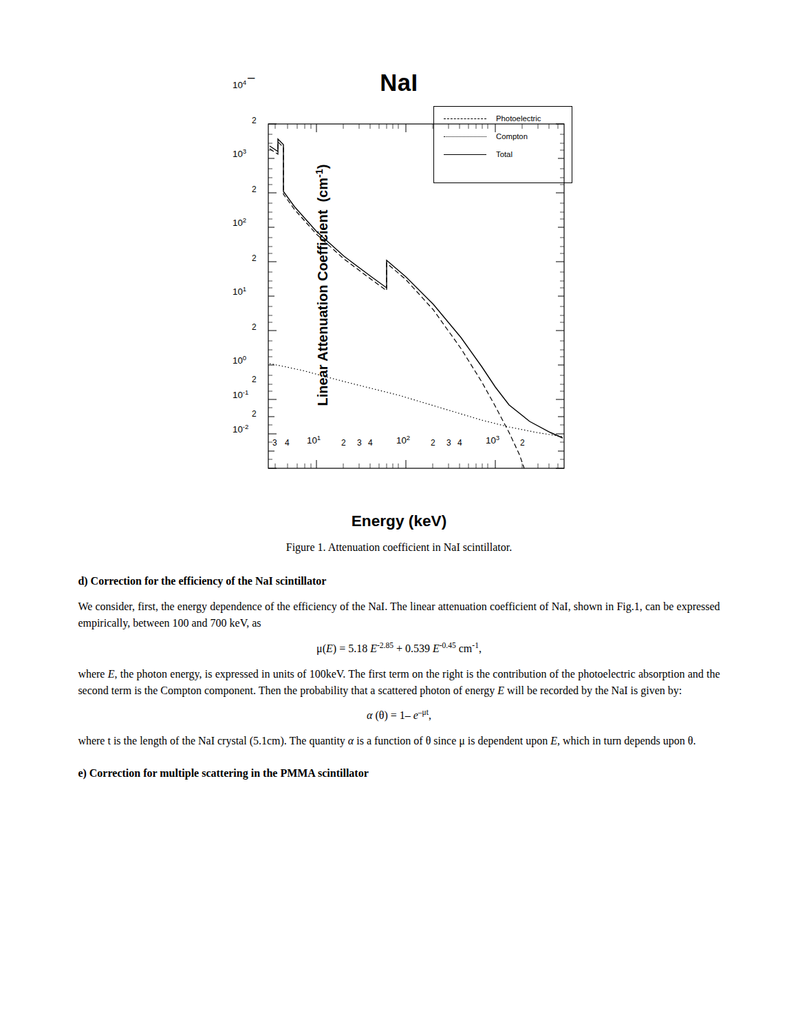–NaI
Linear Attenuation Coefficient (cm-1)
104 2 103 2 102 2 101 2 100 2 10-1 2 10-2 3 4 101 2 3 4 102 2 3 4 103 2
Photoelectric
Compton
Total
Energy (keV)
Figure 1. Attenuation coefficient in NaI scintillator.
d) Correction for the efficiency of the NaI scintillator
We consider, first, the energy dependence of the efficiency of the NaI. The linear attenuation coefficient of NaI, shown in Fig.1, can be expressed empirically, between 100 and 700 keV, as
μ(E) = 5.18 E-2.85 + 0.539 E-0.45 cm-1,
where E, the photon energy, is expressed in units of 100keV. The first term on the right is the contribution of the photoelectric absorption and the second term is the Compton component. Then the probability that a scattered photon of energy E will be recorded by the NaI is given by:
α (θ) = 1– e–μt,
where t is the length of the NaI crystal (5.1cm). The quantity α is a function of θ since μ is dependent upon E, which in turn depends upon θ.
e) Correction for multiple scattering in the PMMA scintillator